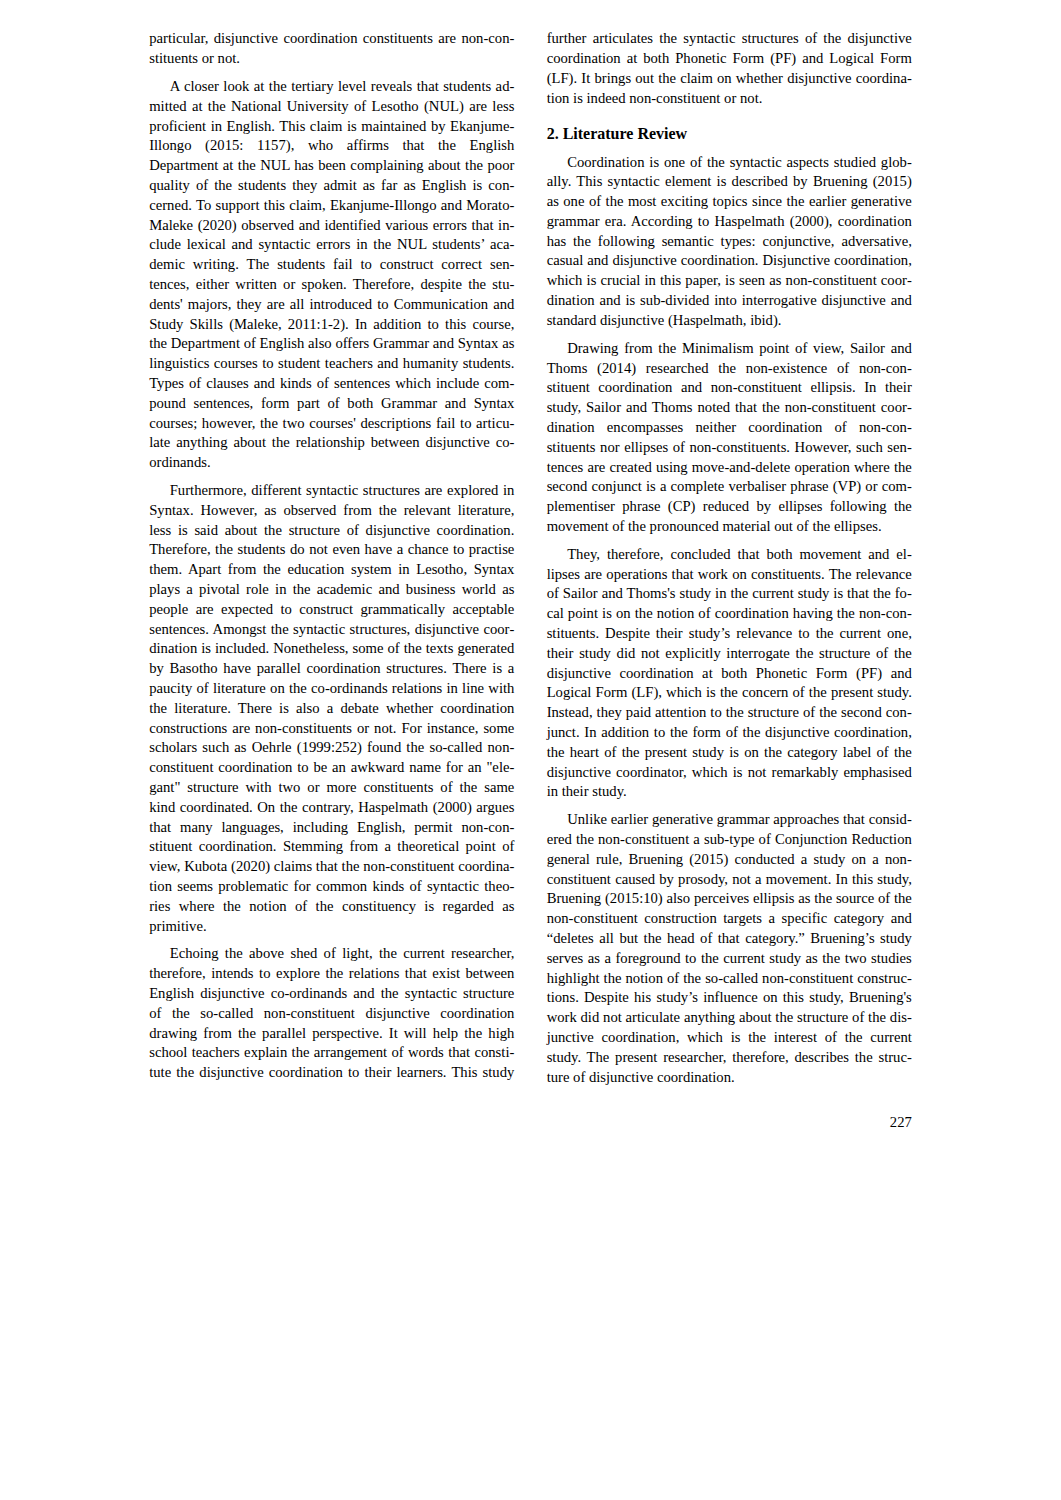particular, disjunctive coordination constituents are non-constituents or not.
A closer look at the tertiary level reveals that students admitted at the National University of Lesotho (NUL) are less proficient in English. This claim is maintained by Ekanjume-Illongo (2015: 1157), who affirms that the English Department at the NUL has been complaining about the poor quality of the students they admit as far as English is concerned. To support this claim, Ekanjume-Illongo and Morato-Maleke (2020) observed and identified various errors that include lexical and syntactic errors in the NUL students’ academic writing. The students fail to construct correct sentences, either written or spoken. Therefore, despite the students' majors, they are all introduced to Communication and Study Skills (Maleke, 2011:1-2). In addition to this course, the Department of English also offers Grammar and Syntax as linguistics courses to student teachers and humanity students. Types of clauses and kinds of sentences which include compound sentences, form part of both Grammar and Syntax courses; however, the two courses' descriptions fail to articulate anything about the relationship between disjunctive co-ordinands.
Furthermore, different syntactic structures are explored in Syntax. However, as observed from the relevant literature, less is said about the structure of disjunctive coordination. Therefore, the students do not even have a chance to practise them. Apart from the education system in Lesotho, Syntax plays a pivotal role in the academic and business world as people are expected to construct grammatically acceptable sentences. Amongst the syntactic structures, disjunctive coordination is included. Nonetheless, some of the texts generated by Basotho have parallel coordination structures. There is a paucity of literature on the co-ordinands relations in line with the literature. There is also a debate whether coordination constructions are non-constituents or not. For instance, some scholars such as Oehrle (1999:252) found the so-called non-constituent coordination to be an awkward name for an "elegant" structure with two or more constituents of the same kind coordinated. On the contrary, Haspelmath (2000) argues that many languages, including English, permit non-constituent coordination. Stemming from a theoretical point of view, Kubota (2020) claims that the non-constituent coordination seems problematic for common kinds of syntactic theories where the notion of the constituency is regarded as primitive.
Echoing the above shed of light, the current researcher, therefore, intends to explore the relations that exist between English disjunctive co-ordinands and the syntactic structure of the so-called non-constituent disjunctive coordination drawing from the parallel perspective. It will help the high school teachers explain the arrangement of words that constitute the disjunctive coordination to their learners. This study further articulates the syntactic structures of the disjunctive coordination at both Phonetic Form (PF) and Logical Form (LF). It brings out the claim on whether disjunctive coordination is indeed non-constituent or not.
2. Literature Review
Coordination is one of the syntactic aspects studied globally. This syntactic element is described by Bruening (2015) as one of the most exciting topics since the earlier generative grammar era. According to Haspelmath (2000), coordination has the following semantic types: conjunctive, adversative, casual and disjunctive coordination. Disjunctive coordination, which is crucial in this paper, is seen as non-constituent coordination and is sub-divided into interrogative disjunctive and standard disjunctive (Haspelmath, ibid).
Drawing from the Minimalism point of view, Sailor and Thoms (2014) researched the non-existence of non-constituent coordination and non-constituent ellipsis. In their study, Sailor and Thoms noted that the non-constituent coordination encompasses neither coordination of non-constituents nor ellipses of non-constituents. However, such sentences are created using move-and-delete operation where the second conjunct is a complete verbaliser phrase (VP) or complementiser phrase (CP) reduced by ellipses following the movement of the pronounced material out of the ellipses.
They, therefore, concluded that both movement and ellipses are operations that work on constituents. The relevance of Sailor and Thoms's study in the current study is that the focal point is on the notion of coordination having the non-constituents. Despite their study’s relevance to the current one, their study did not explicitly interrogate the structure of the disjunctive coordination at both Phonetic Form (PF) and Logical Form (LF), which is the concern of the present study. Instead, they paid attention to the structure of the second conjunct. In addition to the form of the disjunctive coordination, the heart of the present study is on the category label of the disjunctive coordinator, which is not remarkably emphasised in their study.
Unlike earlier generative grammar approaches that considered the non-constituent a sub-type of Conjunction Reduction general rule, Bruening (2015) conducted a study on a non-constituent caused by prosody, not a movement. In this study, Bruening (2015:10) also perceives ellipsis as the source of the non-constituent construction targets a specific category and “deletes all but the head of that category.” Bruening’s study serves as a foreground to the current study as the two studies highlight the notion of the so-called non-constituent constructions. Despite his study’s influence on this study, Bruening's work did not articulate anything about the structure of the disjunctive coordination, which is the interest of the current study. The present researcher, therefore, describes the structure of disjunctive coordination.
227